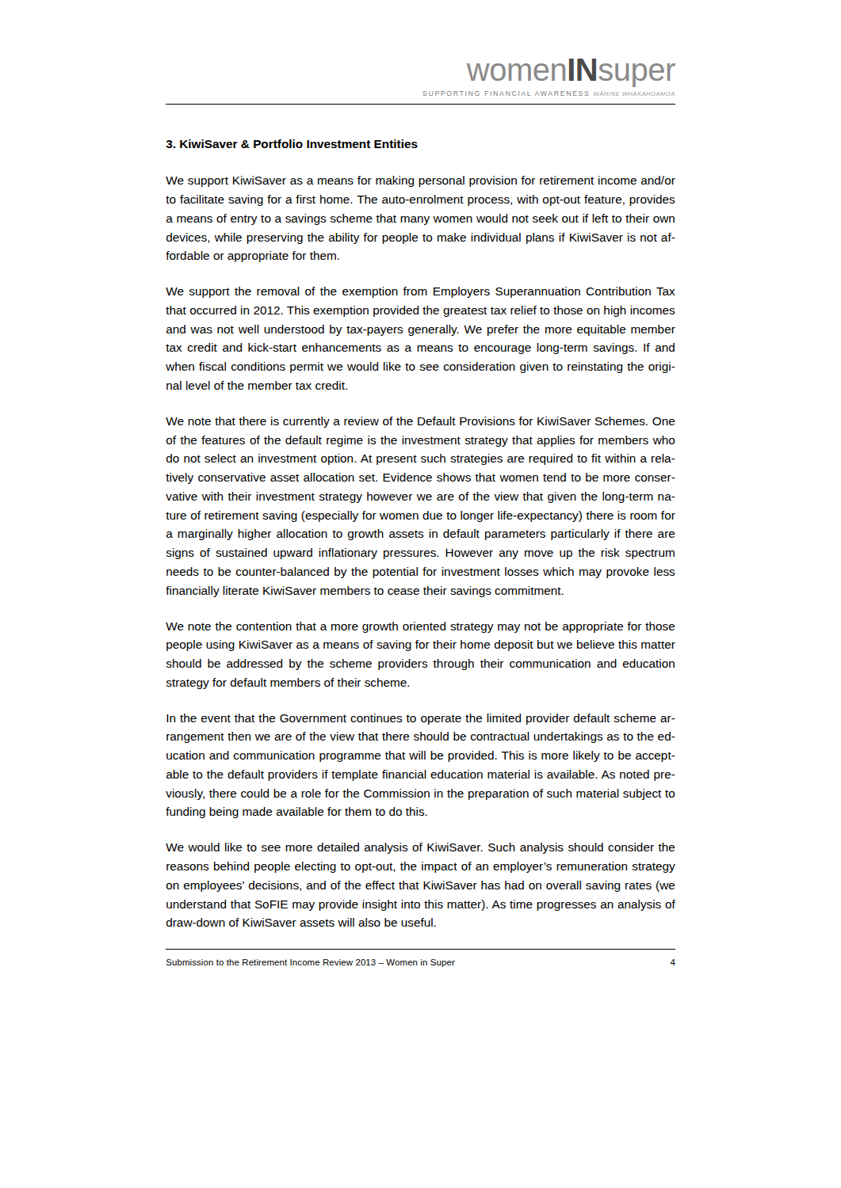women IN super
SUPPORTING FINANCIAL AWARENESS WĀHINE WHAKAHOAMOA
3. KiwiSaver & Portfolio Investment Entities
We support KiwiSaver as a means for making personal provision for retirement income and/or to facilitate saving for a first home. The auto-enrolment process, with opt-out feature, provides a means of entry to a savings scheme that many women would not seek out if left to their own devices, while preserving the ability for people to make individual plans if KiwiSaver is not affordable or appropriate for them.
We support the removal of the exemption from Employers Superannuation Contribution Tax that occurred in 2012. This exemption provided the greatest tax relief to those on high incomes and was not well understood by tax-payers generally. We prefer the more equitable member tax credit and kick-start enhancements as a means to encourage long-term savings. If and when fiscal conditions permit we would like to see consideration given to reinstating the original level of the member tax credit.
We note that there is currently a review of the Default Provisions for KiwiSaver Schemes. One of the features of the default regime is the investment strategy that applies for members who do not select an investment option. At present such strategies are required to fit within a relatively conservative asset allocation set. Evidence shows that women tend to be more conservative with their investment strategy however we are of the view that given the long-term nature of retirement saving (especially for women due to longer life-expectancy) there is room for a marginally higher allocation to growth assets in default parameters particularly if there are signs of sustained upward inflationary pressures. However any move up the risk spectrum needs to be counter-balanced by the potential for investment losses which may provoke less financially literate KiwiSaver members to cease their savings commitment.
We note the contention that a more growth oriented strategy may not be appropriate for those people using KiwiSaver as a means of saving for their home deposit but we believe this matter should be addressed by the scheme providers through their communication and education strategy for default members of their scheme.
In the event that the Government continues to operate the limited provider default scheme arrangement then we are of the view that there should be contractual undertakings as to the education and communication programme that will be provided. This is more likely to be acceptable to the default providers if template financial education material is available. As noted previously, there could be a role for the Commission in the preparation of such material subject to funding being made available for them to do this.
We would like to see more detailed analysis of KiwiSaver. Such analysis should consider the reasons behind people electing to opt-out, the impact of an employer’s remuneration strategy on employees’ decisions, and of the effect that KiwiSaver has had on overall saving rates (we understand that SoFIE may provide insight into this matter). As time progresses an analysis of draw-down of KiwiSaver assets will also be useful.
Submission to the Retirement Income Review 2013 – Women in Super 4